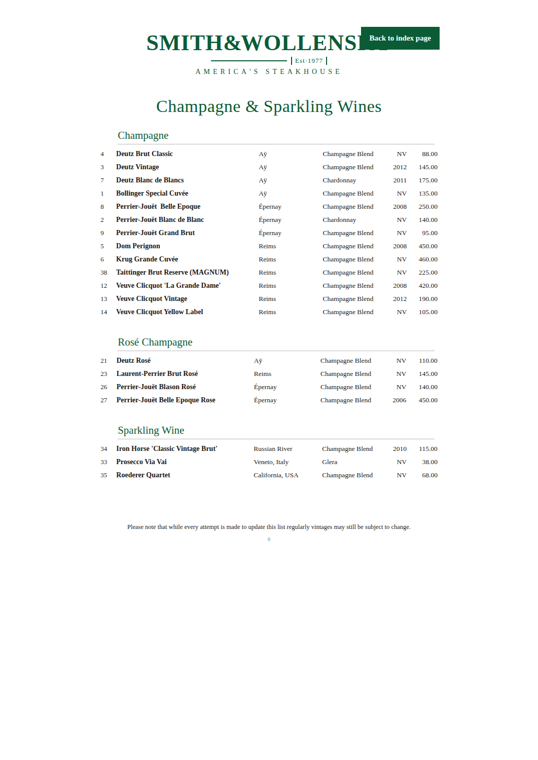Back to index page
SMITH&WOLLENSKY
Est·1977
AMERICA'S STEAKHOUSE
Champagne & Sparkling Wines
Champagne
| 4 | Deutz Brut Classic | Aÿ | Champagne Blend | NV | 88.00 |
| 3 | Deutz Vintage | Aÿ | Champagne Blend | 2012 | 145.00 |
| 7 | Deutz Blanc de Blancs | Aÿ | Chardonnay | 2011 | 175.00 |
| 1 | Bollinger Special Cuvée | Aÿ | Champagne Blend | NV | 135.00 |
| 8 | Perrier-Jouët Belle Epoque | Épernay | Champagne Blend | 2008 | 250.00 |
| 2 | Perrier-Jouët Blanc de Blanc | Épernay | Chardonnay | NV | 140.00 |
| 9 | Perrier-Jouët Grand Brut | Épernay | Champagne Blend | NV | 95.00 |
| 5 | Dom Perignon | Reims | Champagne Blend | 2008 | 450.00 |
| 6 | Krug Grande Cuvée | Reims | Champagne Blend | NV | 460.00 |
| 38 | Taittinger Brut Reserve (MAGNUM) | Reims | Champagne Blend | NV | 225.00 |
| 12 | Veuve Clicquot 'La Grande Dame' | Reims | Champagne Blend | 2008 | 420.00 |
| 13 | Veuve Clicquot Vintage | Reims | Champagne Blend | 2012 | 190.00 |
| 14 | Veuve Clicquot Yellow Label | Reims | Champagne Blend | NV | 105.00 |
Rosé Champagne
| 21 | Deutz Rosé | Aÿ | Champagne Blend | NV | 110.00 |
| 23 | Laurent-Perrier Brut Rosé | Reims | Champagne Blend | NV | 145.00 |
| 26 | Perrier-Jouët Blason Rosé | Épernay | Champagne Blend | NV | 140.00 |
| 27 | Perrier-Jouët Belle Epoque Rose | Épernay | Champagne Blend | 2006 | 450.00 |
Sparkling Wine
| 34 | Iron Horse 'Classic Vintage Brut' | Russian River | Champagne Blend | 2010 | 115.00 |
| 33 | Prosecco Via Vai | Veneto, Italy | Glera | NV | 38.00 |
| 35 | Roederer Quartet | California, USA | Champagne Blend | NV | 68.00 |
Please note that while every attempt is made to update this list regularly vintages may still be subject to change.
8